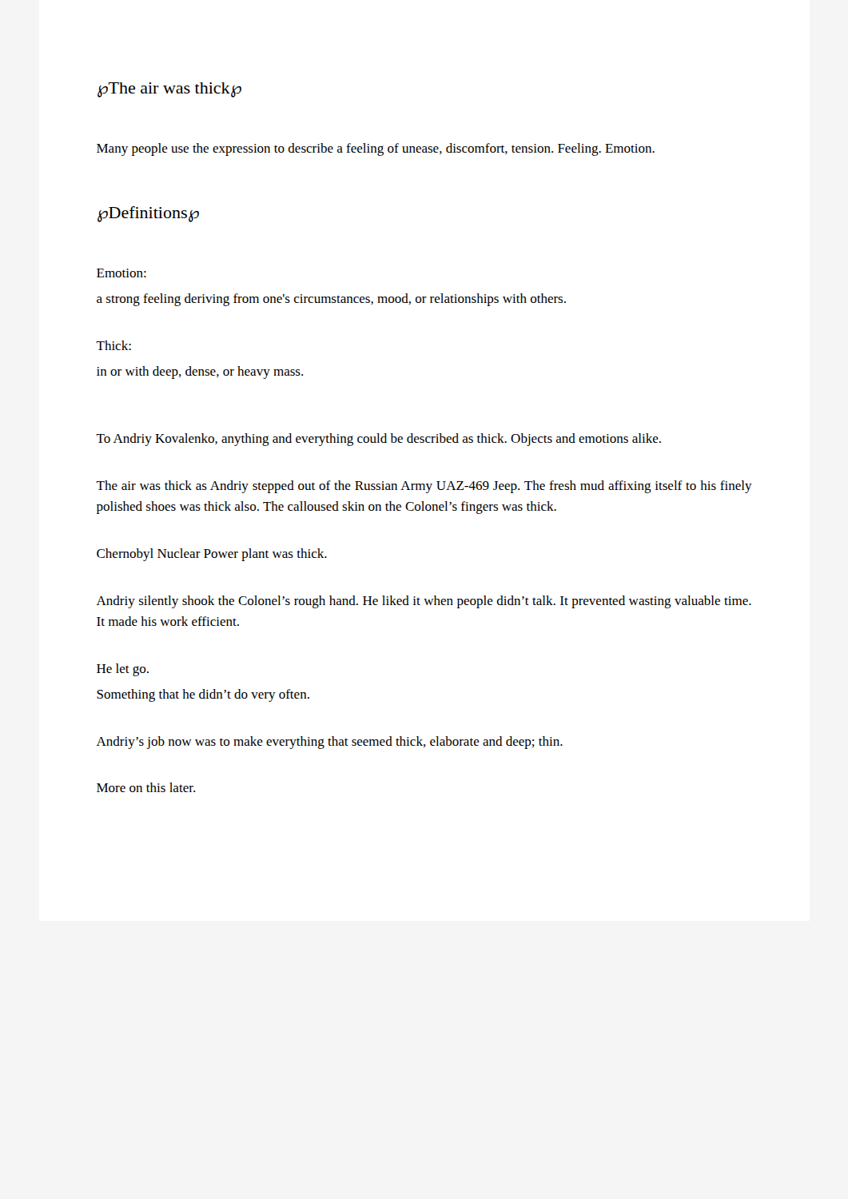℘The air was thick℘
Many people use the expression to describe a feeling of unease, discomfort, tension. Feeling. Emotion.
℘Definitions℘
Emotion:
a strong feeling deriving from one's circumstances, mood, or relationships with others.
Thick:
in or with deep, dense, or heavy mass.
To Andriy Kovalenko, anything and everything could be described as thick. Objects and emotions alike.
The air was thick as Andriy stepped out of the Russian Army UAZ-469 Jeep. The fresh mud affixing itself to his finely polished shoes was thick also. The calloused skin on the Colonel’s fingers was thick.
Chernobyl Nuclear Power plant was thick.
Andriy silently shook the Colonel’s rough hand. He liked it when people didn’t talk. It prevented wasting valuable time. It made his work efficient.
He let go.
Something that he didn’t do very often.
Andriy’s job now was to make everything that seemed thick, elaborate and deep; thin.
More on this later.